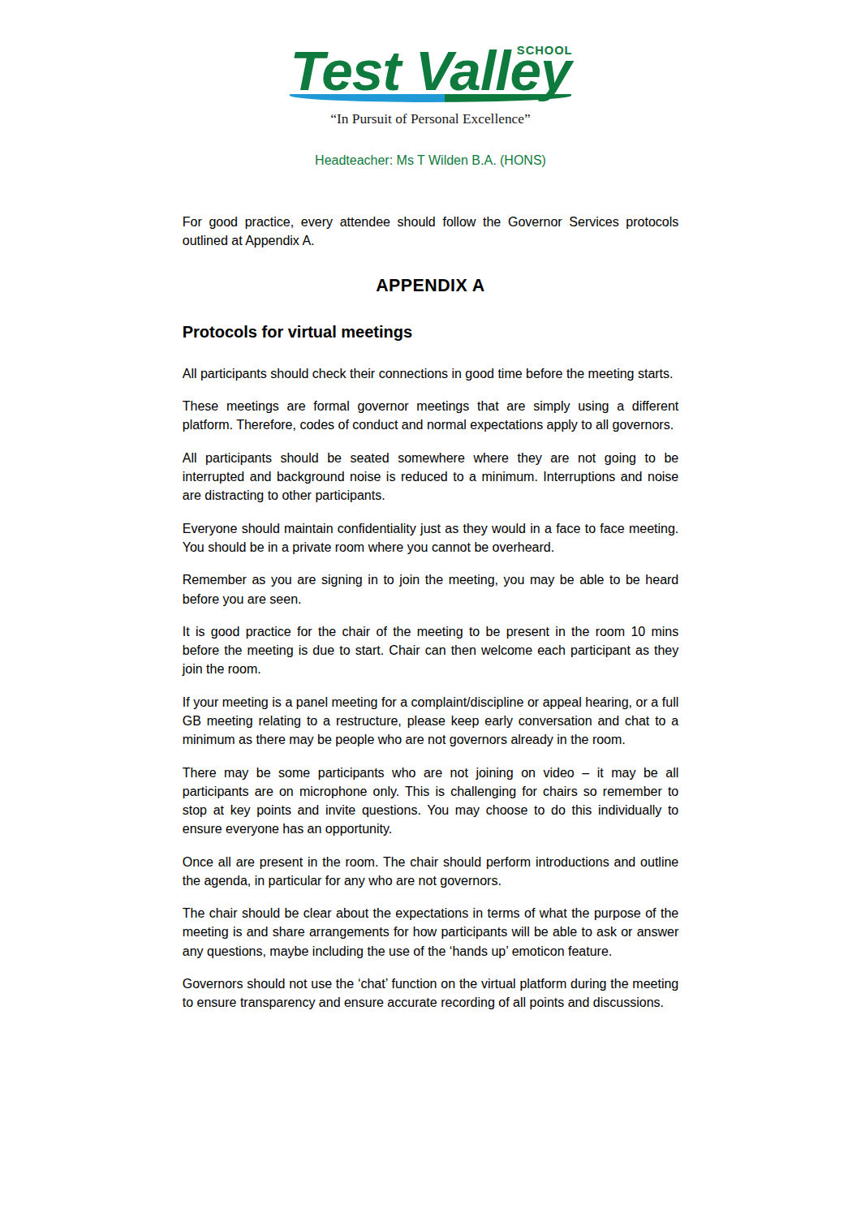Test Valley SCHOOL
“In Pursuit of Personal Excellence”
Headteacher: Ms T Wilden B.A. (HONS)
For good practice, every attendee should follow the Governor Services protocols outlined at Appendix A.
APPENDIX A
Protocols for virtual meetings
All participants should check their connections in good time before the meeting starts.
These meetings are formal governor meetings that are simply using a different platform. Therefore, codes of conduct and normal expectations apply to all governors.
All participants should be seated somewhere where they are not going to be interrupted and background noise is reduced to a minimum. Interruptions and noise are distracting to other participants.
Everyone should maintain confidentiality just as they would in a face to face meeting. You should be in a private room where you cannot be overheard.
Remember as you are signing in to join the meeting, you may be able to be heard before you are seen.
It is good practice for the chair of the meeting to be present in the room 10 mins before the meeting is due to start. Chair can then welcome each participant as they join the room.
If your meeting is a panel meeting for a complaint/discipline or appeal hearing, or a full GB meeting relating to a restructure, please keep early conversation and chat to a minimum as there may be people who are not governors already in the room.
There may be some participants who are not joining on video – it may be all participants are on microphone only. This is challenging for chairs so remember to stop at key points and invite questions. You may choose to do this individually to ensure everyone has an opportunity.
Once all are present in the room. The chair should perform introductions and outline the agenda, in particular for any who are not governors.
The chair should be clear about the expectations in terms of what the purpose of the meeting is and share arrangements for how participants will be able to ask or answer any questions, maybe including the use of the ‘hands up’ emoticon feature.
Governors should not use the ‘chat’ function on the virtual platform during the meeting to ensure transparency and ensure accurate recording of all points and discussions.